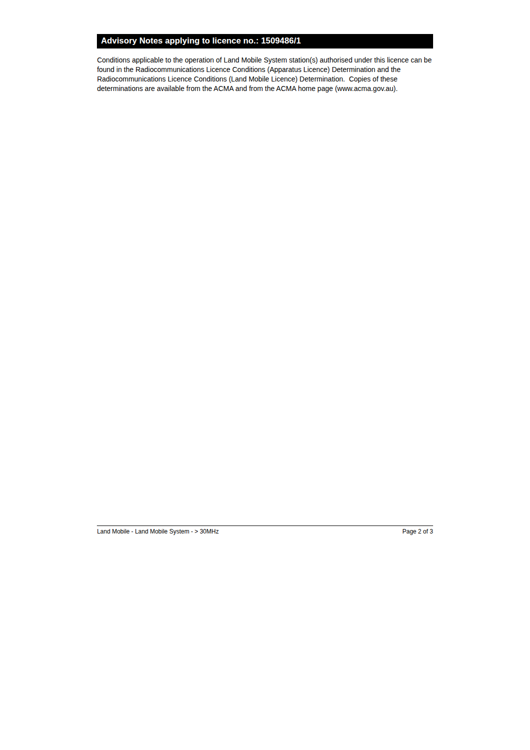Advisory Notes applying to licence no.: 1509486/1
Conditions applicable to the operation of Land Mobile System station(s) authorised under this licence can be found in the Radiocommunications Licence Conditions (Apparatus Licence) Determination and the Radiocommunications Licence Conditions (Land Mobile Licence) Determination. Copies of these determinations are available from the ACMA and from the ACMA home page (www.acma.gov.au).
Land Mobile - Land Mobile System - > 30MHz
Page 2 of 3